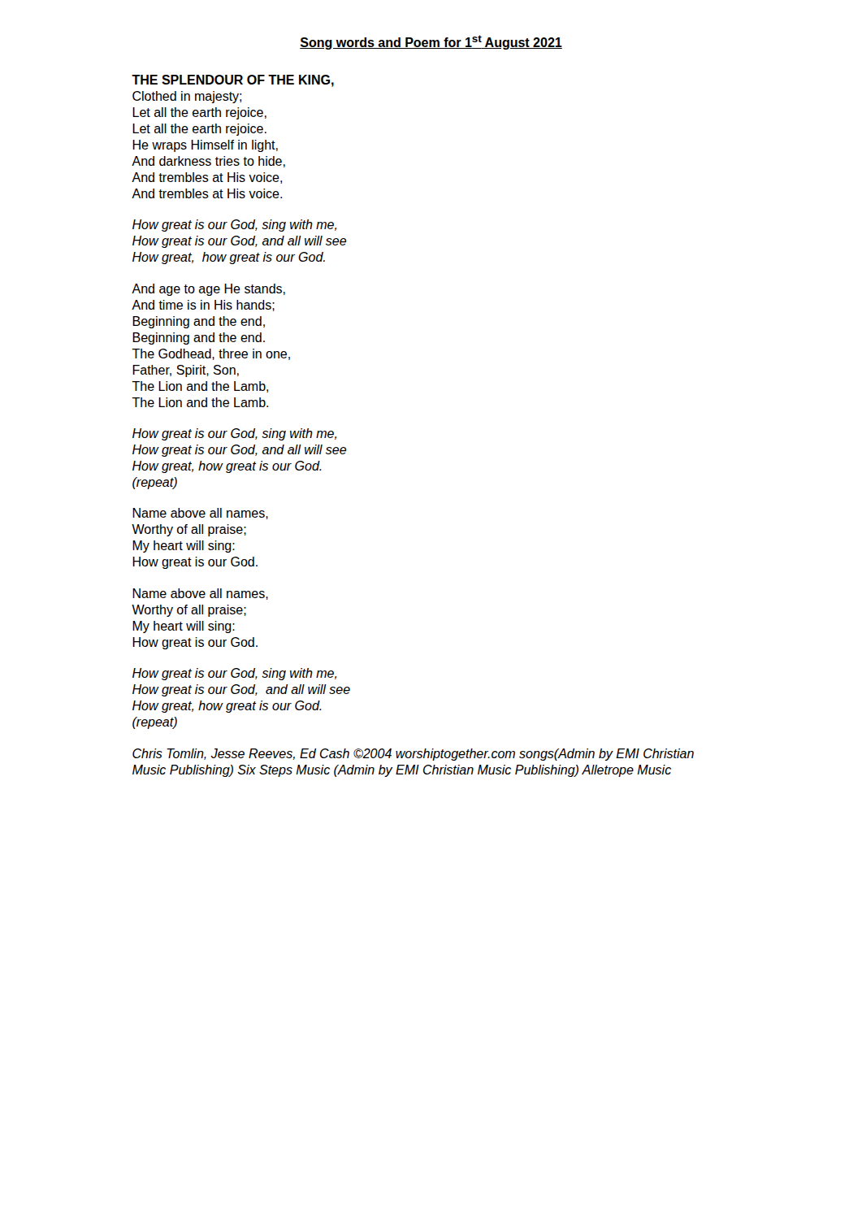Song words and Poem for 1st August 2021
The splendour of the King,
Clothed in majesty;
Let all the earth rejoice,
Let all the earth rejoice.
He wraps Himself in light,
And darkness tries to hide,
And trembles at His voice,
And trembles at His voice.
How great is our God, sing with me,
How great is our God, and all will see
How great, how great is our God.
And age to age He stands,
And time is in His hands;
Beginning and the end,
Beginning and the end.
The Godhead, three in one,
Father, Spirit, Son,
The Lion and the Lamb,
The Lion and the Lamb.
How great is our God, sing with me,
How great is our God, and all will see
How great, how great is our God.
(repeat)
Name above all names,
Worthy of all praise;
My heart will sing:
How great is our God.
Name above all names,
Worthy of all praise;
My heart will sing:
How great is our God.
How great is our God, sing with me,
How great is our God, and all will see
How great, how great is our God.
(repeat)
Chris Tomlin, Jesse Reeves, Ed Cash ©2004 worshiptogether.com songs(Admin by EMI Christian Music Publishing) Six Steps Music (Admin by EMI Christian Music Publishing) Alletrope Music